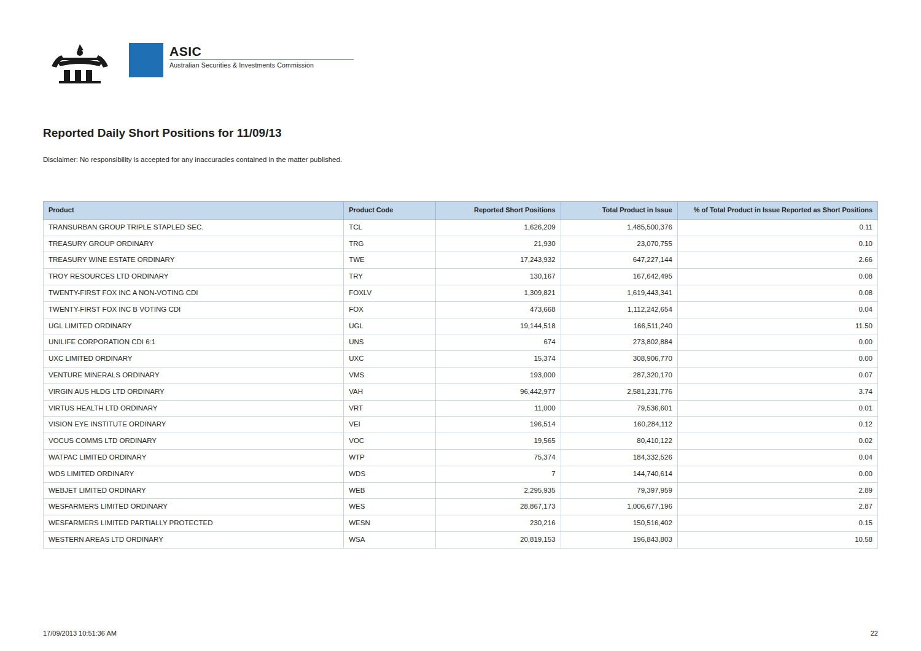ASIC
Australian Securities & Investments Commission
Reported Daily Short Positions for 11/09/13
Disclaimer: No responsibility is accepted for any inaccuracies contained in the matter published.
| Product | Product Code | Reported Short Positions | Total Product in Issue | % of Total Product in Issue Reported as Short Positions |
| --- | --- | --- | --- | --- |
| TRANSURBAN GROUP TRIPLE STAPLED SEC. | TCL | 1,626,209 | 1,485,500,376 | 0.11 |
| TREASURY GROUP ORDINARY | TRG | 21,930 | 23,070,755 | 0.10 |
| TREASURY WINE ESTATE ORDINARY | TWE | 17,243,932 | 647,227,144 | 2.66 |
| TROY RESOURCES LTD ORDINARY | TRY | 130,167 | 167,642,495 | 0.08 |
| TWENTY-FIRST FOX INC A NON-VOTING CDI | FOXLV | 1,309,821 | 1,619,443,341 | 0.08 |
| TWENTY-FIRST FOX INC B VOTING CDI | FOX | 473,668 | 1,112,242,654 | 0.04 |
| UGL LIMITED ORDINARY | UGL | 19,144,518 | 166,511,240 | 11.50 |
| UNILIFE CORPORATION CDI 6:1 | UNS | 674 | 273,802,884 | 0.00 |
| UXC LIMITED ORDINARY | UXC | 15,374 | 308,906,770 | 0.00 |
| VENTURE MINERALS ORDINARY | VMS | 193,000 | 287,320,170 | 0.07 |
| VIRGIN AUS HLDG LTD ORDINARY | VAH | 96,442,977 | 2,581,231,776 | 3.74 |
| VIRTUS HEALTH LTD ORDINARY | VRT | 11,000 | 79,536,601 | 0.01 |
| VISION EYE INSTITUTE ORDINARY | VEI | 196,514 | 160,284,112 | 0.12 |
| VOCUS COMMS LTD ORDINARY | VOC | 19,565 | 80,410,122 | 0.02 |
| WATPAC LIMITED ORDINARY | WTP | 75,374 | 184,332,526 | 0.04 |
| WDS LIMITED ORDINARY | WDS | 7 | 144,740,614 | 0.00 |
| WEBJET LIMITED ORDINARY | WEB | 2,295,935 | 79,397,959 | 2.89 |
| WESFARMERS LIMITED ORDINARY | WES | 28,867,173 | 1,006,677,196 | 2.87 |
| WESFARMERS LIMITED PARTIALLY PROTECTED | WESN | 230,216 | 150,516,402 | 0.15 |
| WESTERN AREAS LTD ORDINARY | WSA | 20,819,153 | 196,843,803 | 10.58 |
17/09/2013 10:51:36 AM 22